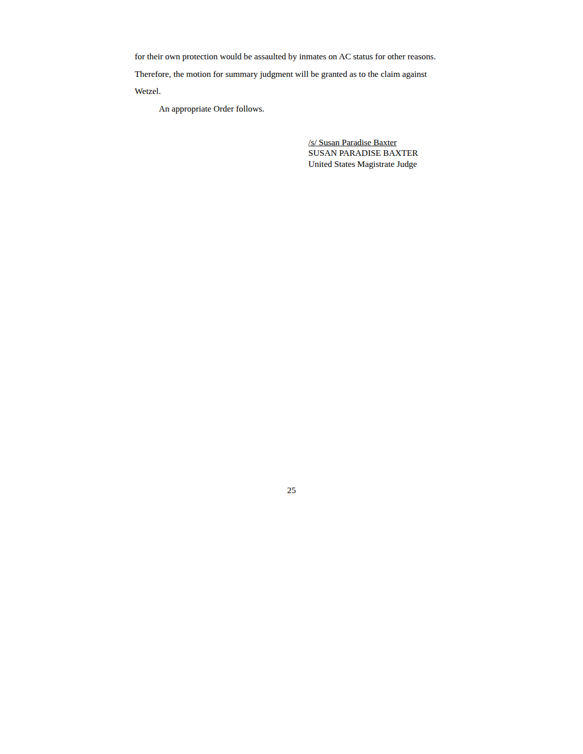for their own protection would be assaulted by inmates on AC status for other reasons.
Therefore, the motion for summary judgment will be granted as to the claim against Wetzel.
An appropriate Order follows.
/s/ Susan Paradise Baxter
SUSAN PARADISE BAXTER
United States Magistrate Judge
25